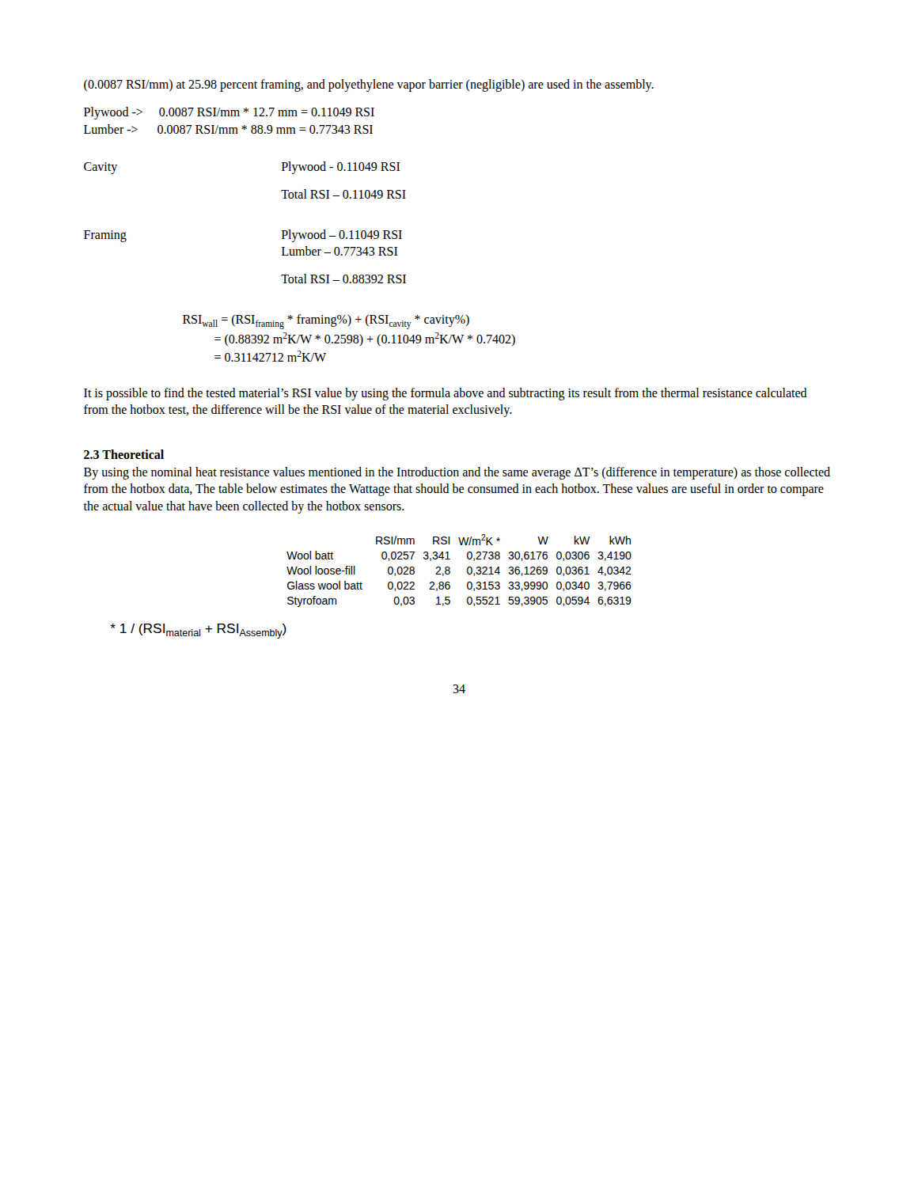(0.0087 RSI/mm) at 25.98 percent framing, and polyethylene vapor barrier (negligible) are used in the assembly.
Plywood -> 0.0087 RSI/mm * 12.7 mm = 0.11049 RSI
Lumber -> 0.0087 RSI/mm * 88.9 mm = 0.77343 RSI
| Cavity | Plywood - 0.11049 RSI |
| | Total RSI – 0.11049 RSI |
| Framing | Plywood – 0.11049 RSI |
| | Lumber – 0.77343 RSI |
| | Total RSI – 0.88392 RSI |
RSIwall = (RSIframing * framing%) + (RSIcavity * cavity%)
= (0.88392 m2K/W * 0.2598) + (0.11049 m2K/W * 0.7402)
= 0.31142712 m2K/W
It is possible to find the tested material’s RSI value by using the formula above and subtracting its result from the thermal resistance calculated from the hotbox test, the difference will be the RSI value of the material exclusively.
2.3 Theoretical
By using the nominal heat resistance values mentioned in the Introduction and the same average ΔT’s (difference in temperature) as those collected from the hotbox data, The table below estimates the Wattage that should be consumed in each hotbox. These values are useful in order to compare the actual value that have been collected by the hotbox sensors.
| | RSI/mm | RSI | W/m 2 K * | W | kW | kWh |
| --- | --- | --- | --- | --- | --- | --- |
| Wool batt | 0,0257 | 3,341 | 0,2738 | 30,6176 | 0,0306 | 3,4190 |
| Wool loose-fill | 0,028 | 2,8 | 0,3214 | 36,1269 | 0,0361 | 4,0342 |
| Glass wool batt | 0,022 | 2,86 | 0,3153 | 33,9990 | 0,0340 | 3,7966 |
| Styrofoam | 0,03 | 1,5 | 0,5521 | 59,3905 | 0,0594 | 6,6319 |
* 1 / (RSImaterial + RSIAssembly)
34